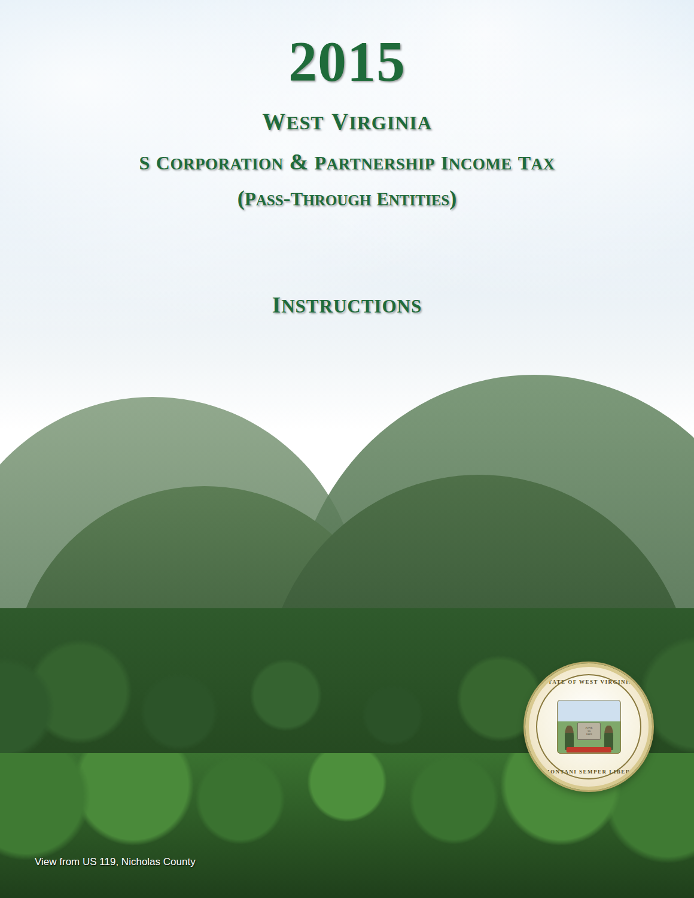2015
West Virginia
S Corporation & Partnership Income Tax
(Pass-Through Entities)
Instructions
State of West Virginia
JUNE
20
1863
Montani Semper Liberi
View from US 119, Nicholas County